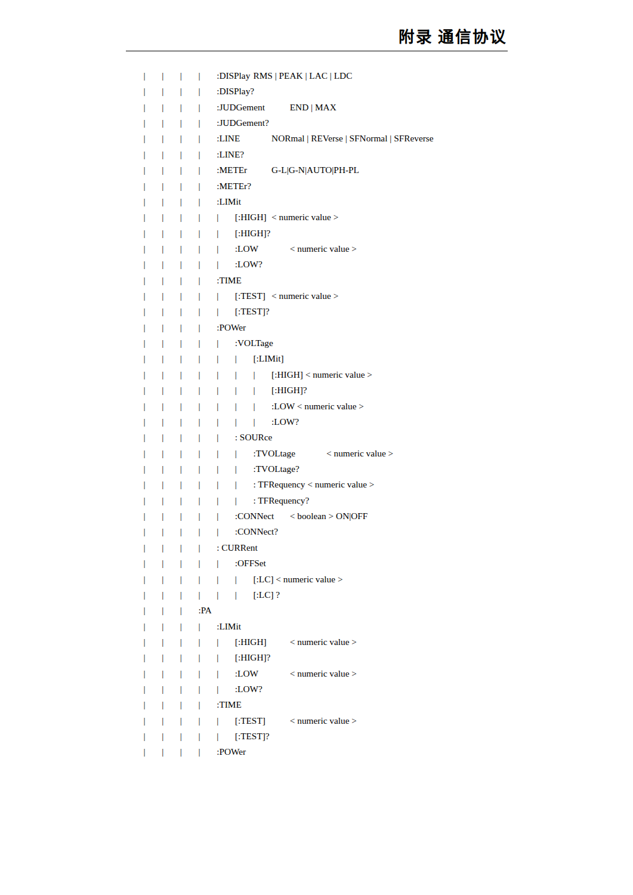附录 通信协议
| | | | :DISPlay RMS | PEAK | LAC | LDC
| | | | :DISPlay?
| | | | :JUDGement END | MAX
| | | | :JUDGement?
| | | | :LINE NORmal | REVerse | SFNormal | SFReverse
| | | | :LINE?
| | | | :METEr G-L|G-N|AUTO|PH-PL
| | | | :METEr?
| | | | :LIMit
| | | | | [:HIGH] < numeric value >
| | | | | [:HIGH]?
| | | | | :LOW < numeric value >
| | | | | :LOW?
| | | | :TIME
| | | | | [:TEST] < numeric value >
| | | | | [:TEST]?
| | | | :POWer
| | | | | :VOLTage
| | | | | | [:LIMit]
| | | | | | | [:HIGH] < numeric value >
| | | | | | | [:HIGH]?
| | | | | | | :LOW < numeric value >
| | | | | | | :LOW?
| | | | | : SOURce
| | | | | | :TVOLtage < numeric value >
| | | | | | :TVOLtage?
| | | | | | : TFRequency < numeric value >
| | | | | | : TFRequency?
| | | | | :CONNect < boolean > ON|OFF
| | | | | :CONNect?
| | | | : CURRent
| | | | | :OFFSet
| | | | | | [:LC] < numeric value >
| | | | | | [:LC] ?
| | | :PA
| | | | :LIMit
| | | | | [:HIGH] < numeric value >
| | | | | [:HIGH]?
| | | | | :LOW < numeric value >
| | | | | :LOW?
| | | | :TIME
| | | | | [:TEST] < numeric value >
| | | | | [:TEST]?
| | | | :POWer